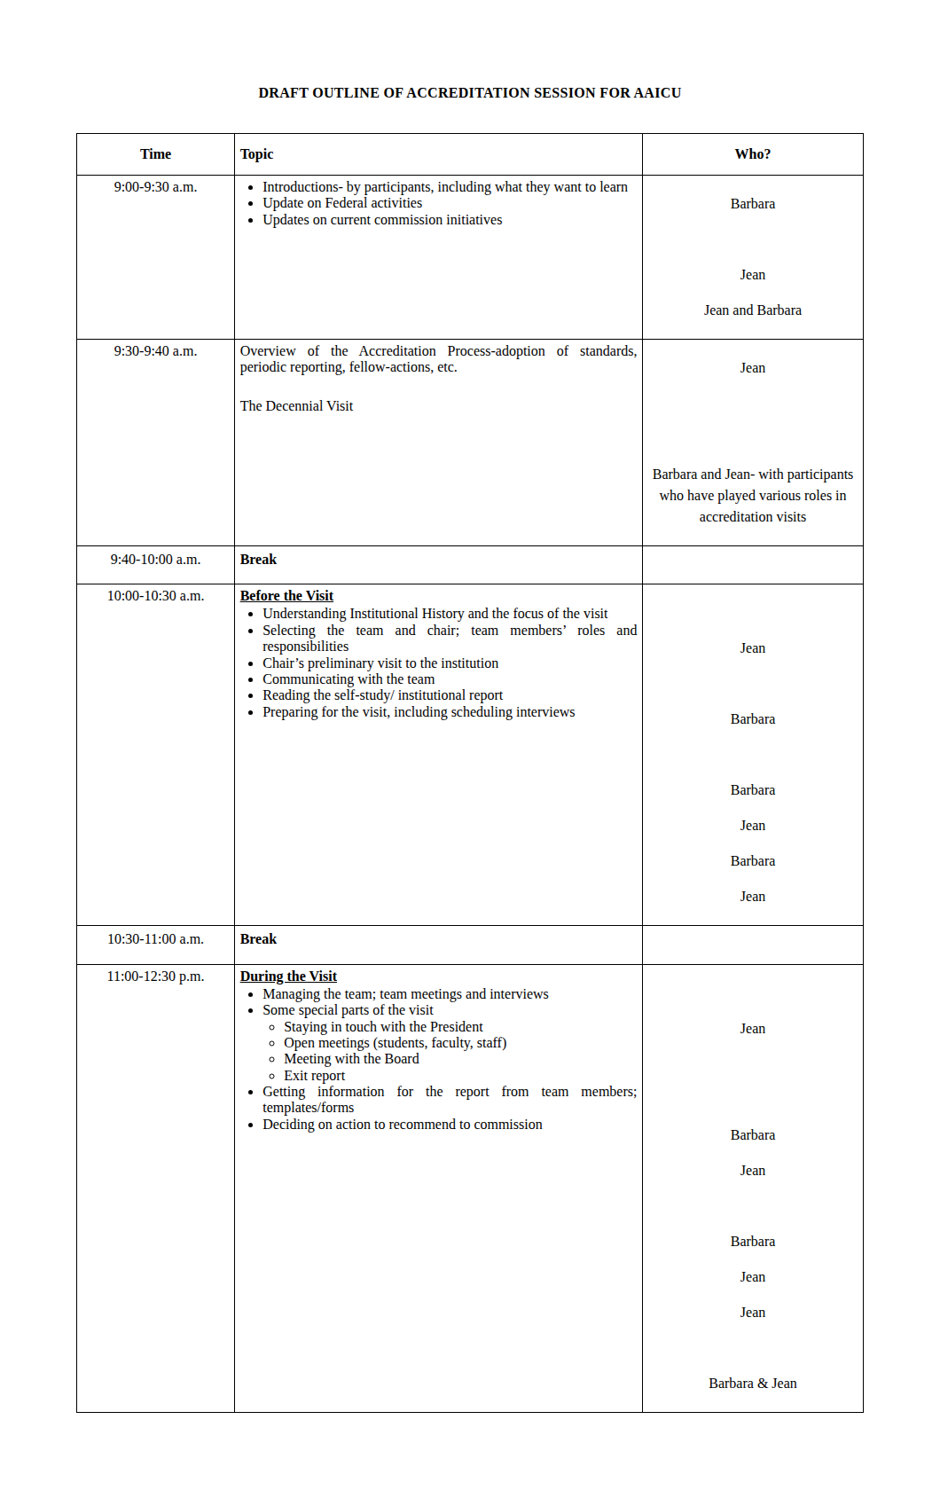Draft Outline of Accreditation Session for AAICU
| Time | Topic | Who? |
| --- | --- | --- |
| 9:00-9:30 a.m. | Introductions- by participants, including what they want to learn Update on Federal activities Updates on current commission initiatives | Barbara Jean Jean and Barbara |
| 9:30-9:40 a.m. | Overview of the Accreditation Process-adoption of standards, periodic reporting, fellow-actions, etc. The Decennial Visit | Jean Barbara and Jean- with participants who have played various roles in accreditation visits |
| 9:40-10:00 a.m. | Break | |
| 10:00-10:30 a.m. | Before the Visit Understanding Institutional History and the focus of the visit Selecting the team and chair; team members’ roles and responsibilities Chair’s preliminary visit to the institution Communicating with the team Reading the self-study/ institutional report Preparing for the visit, including scheduling interviews | Jean Barbara Barbara Jean Barbara Jean |
| 10:30-11:00 a.m. | Break | |
| 11:00-12:30 p.m. | During the Visit Managing the team; team meetings and interviews Some special parts of the visit Staying in touch with the President Open meetings (students, faculty, staff) Meeting with the Board Exit report Getting information for the report from team members; templates/forms Deciding on action to recommend to commission | Jean Barbara Jean Barbara Jean Jean Barbara & Jean |